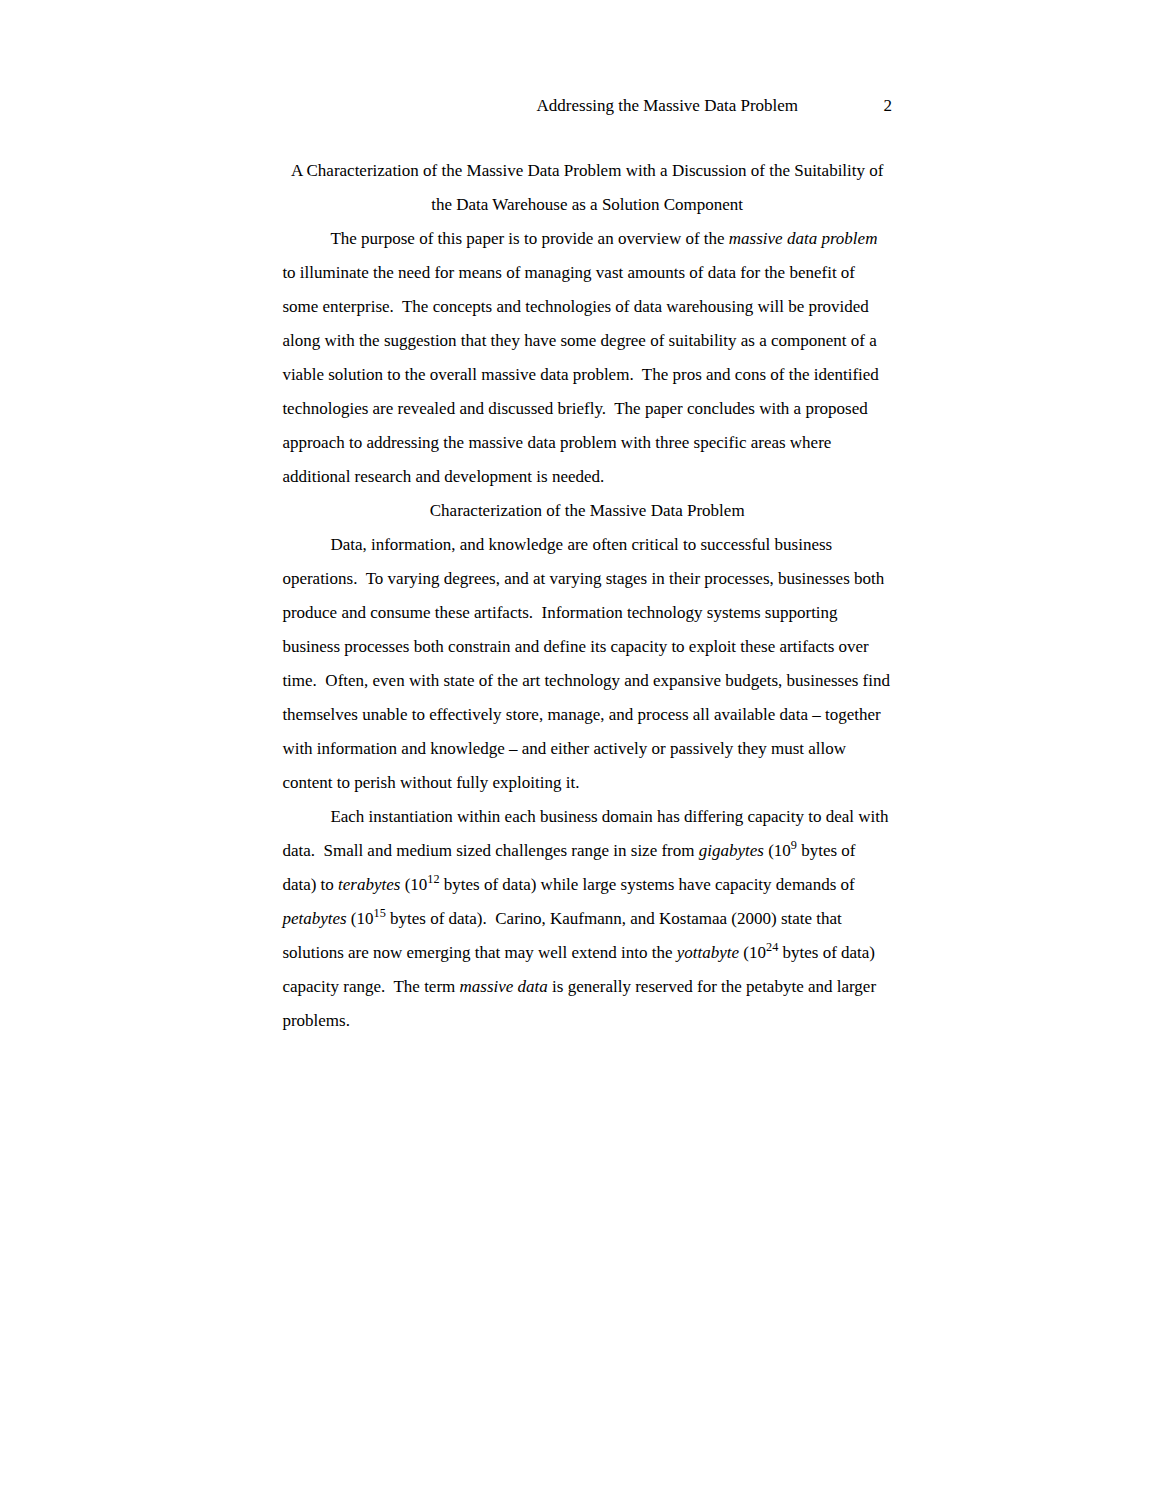Addressing the Massive Data Problem2
A Characterization of the Massive Data Problem with a Discussion of the Suitability of the Data Warehouse as a Solution Component
The purpose of this paper is to provide an overview of the massive data problem to illuminate the need for means of managing vast amounts of data for the benefit of some enterprise. The concepts and technologies of data warehousing will be provided along with the suggestion that they have some degree of suitability as a component of a viable solution to the overall massive data problem. The pros and cons of the identified technologies are revealed and discussed briefly. The paper concludes with a proposed approach to addressing the massive data problem with three specific areas where additional research and development is needed.
Characterization of the Massive Data Problem
Data, information, and knowledge are often critical to successful business operations. To varying degrees, and at varying stages in their processes, businesses both produce and consume these artifacts. Information technology systems supporting business processes both constrain and define its capacity to exploit these artifacts over time. Often, even with state of the art technology and expansive budgets, businesses find themselves unable to effectively store, manage, and process all available data – together with information and knowledge – and either actively or passively they must allow content to perish without fully exploiting it.
Each instantiation within each business domain has differing capacity to deal with data. Small and medium sized challenges range in size from gigabytes (109 bytes of data) to terabytes (1012 bytes of data) while large systems have capacity demands of petabytes (1015 bytes of data). Carino, Kaufmann, and Kostamaa (2000) state that solutions are now emerging that may well extend into the yottabyte (1024 bytes of data) capacity range. The term massive data is generally reserved for the petabyte and larger problems.